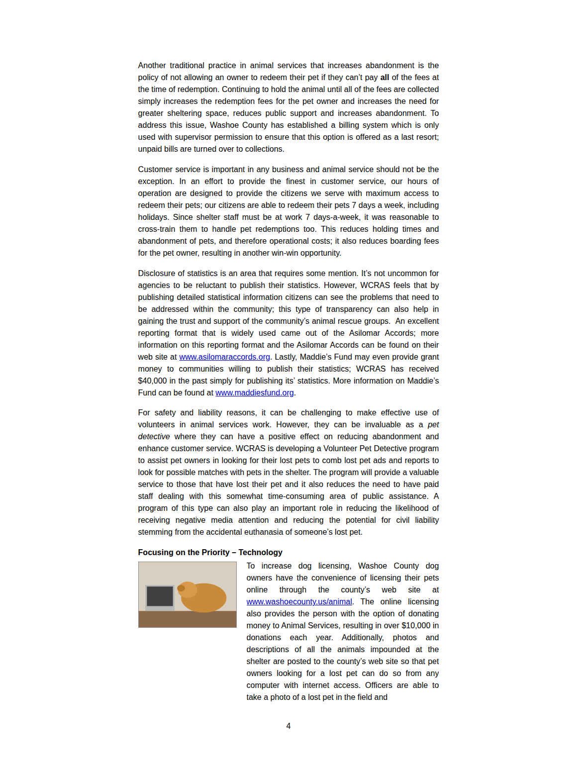Another traditional practice in animal services that increases abandonment is the policy of not allowing an owner to redeem their pet if they can’t pay all of the fees at the time of redemption. Continuing to hold the animal until all of the fees are collected simply increases the redemption fees for the pet owner and increases the need for greater sheltering space, reduces public support and increases abandonment. To address this issue, Washoe County has established a billing system which is only used with supervisor permission to ensure that this option is offered as a last resort; unpaid bills are turned over to collections.
Customer service is important in any business and animal service should not be the exception. In an effort to provide the finest in customer service, our hours of operation are designed to provide the citizens we serve with maximum access to redeem their pets; our citizens are able to redeem their pets 7 days a week, including holidays. Since shelter staff must be at work 7 days-a-week, it was reasonable to cross-train them to handle pet redemptions too. This reduces holding times and abandonment of pets, and therefore operational costs; it also reduces boarding fees for the pet owner, resulting in another win-win opportunity.
Disclosure of statistics is an area that requires some mention. It’s not uncommon for agencies to be reluctant to publish their statistics. However, WCRAS feels that by publishing detailed statistical information citizens can see the problems that need to be addressed within the community; this type of transparency can also help in gaining the trust and support of the community’s animal rescue groups. An excellent reporting format that is widely used came out of the Asilomar Accords; more information on this reporting format and the Asilomar Accords can be found on their web site at www.asilomaraccords.org. Lastly, Maddie’s Fund may even provide grant money to communities willing to publish their statistics; WCRAS has received $40,000 in the past simply for publishing its’ statistics. More information on Maddie’s Fund can be found at www.maddiesfund.org.
For safety and liability reasons, it can be challenging to make effective use of volunteers in animal services work. However, they can be invaluable as a pet detective where they can have a positive effect on reducing abandonment and enhance customer service. WCRAS is developing a Volunteer Pet Detective program to assist pet owners in looking for their lost pets to comb lost pet ads and reports to look for possible matches with pets in the shelter. The program will provide a valuable service to those that have lost their pet and it also reduces the need to have paid staff dealing with this somewhat time-consuming area of public assistance. A program of this type can also play an important role in reducing the likelihood of receiving negative media attention and reducing the potential for civil liability stemming from the accidental euthanasia of someone’s lost pet.
Focusing on the Priority – Technology
To increase dog licensing, Washoe County dog owners have the convenience of licensing their pets online through the county’s web site at www.washoecounty.us/animal. The online licensing also provides the person with the option of donating money to Animal Services, resulting in over $10,000 in donations each year. Additionally, photos and descriptions of all the animals impounded at the shelter are posted to the county’s web site so that pet owners looking for a lost pet can do so from any computer with internet access. Officers are able to take a photo of a lost pet in the field and
4